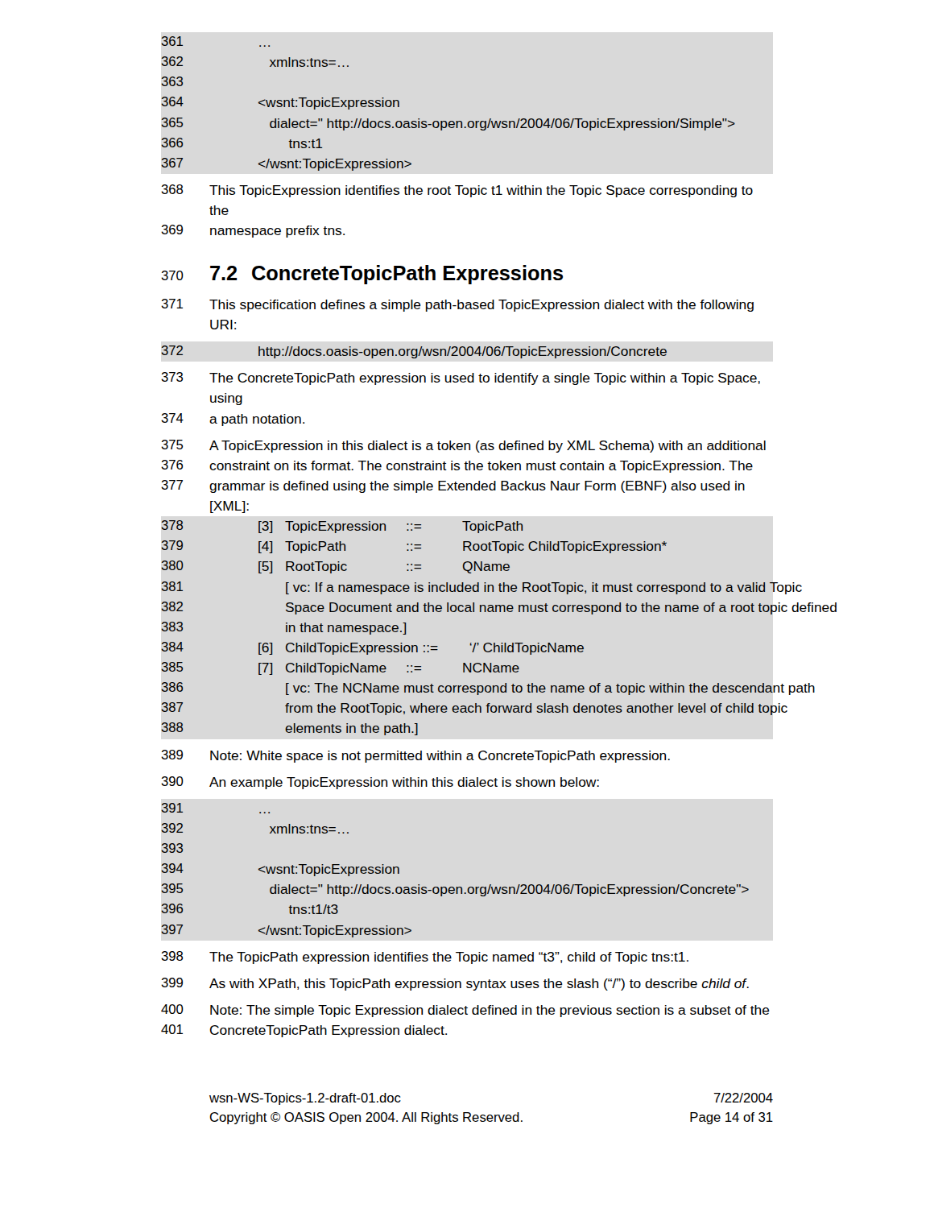361
…
362
xmlns:tns=…
363
364
<wsnt:TopicExpression
365
dialect=" http://docs.oasis-open.org/wsn/2004/06/TopicExpression/Simple">
366
tns:t1
367
</wsnt:TopicExpression>
368
This TopicExpression identifies the root Topic t1 within the Topic Space corresponding to the
369
namespace prefix tns.
370
7.2 ConcreteTopicPath Expressions
371
This specification defines a simple path-based TopicExpression dialect with the following URI:
372
http://docs.oasis-open.org/wsn/2004/06/TopicExpression/Concrete
373
The ConcreteTopicPath expression is used to identify a single Topic within a Topic Space, using
374
a path notation.
375
A TopicExpression in this dialect is a token (as defined by XML Schema) with an additional
376
constraint on its format. The constraint is the token must contain a TopicExpression. The
377
grammar is defined using the simple Extended Backus Naur Form (EBNF) also used in [XML]:
378
[3] TopicExpression::=TopicPath
379
[4] TopicPath::=RootTopic ChildTopicExpression*
380
[5] RootTopic::=QName
381
[ vc: If a namespace is included in the RootTopic, it must correspond to a valid Topic
382
Space Document and the local name must correspond to the name of a root topic defined
383
in that namespace.]
384
[6] ChildTopicExpression ::= ‘/’ ChildTopicName
385
[7] ChildTopicName::=NCName
386
[ vc: The NCName must correspond to the name of a topic within the descendant path
387
from the RootTopic, where each forward slash denotes another level of child topic
388
elements in the path.]
389
Note: White space is not permitted within a ConcreteTopicPath expression.
390
An example TopicExpression within this dialect is shown below:
391
…
392
xmlns:tns=…
393
394
<wsnt:TopicExpression
395
dialect=" http://docs.oasis-open.org/wsn/2004/06/TopicExpression/Concrete">
396
tns:t1/t3
397
</wsnt:TopicExpression>
398
The TopicPath expression identifies the Topic named “t3”, child of Topic tns:t1.
399
As with XPath, this TopicPath expression syntax uses the slash (“/”) to describe child of.
400
Note: The simple Topic Expression dialect defined in the previous section is a subset of the
401
ConcreteTopicPath Expression dialect.
wsn-WS-Topics-1.2-draft-01.doc
7/22/2004
Copyright © OASIS Open 2004. All Rights Reserved.
Page 14 of 31